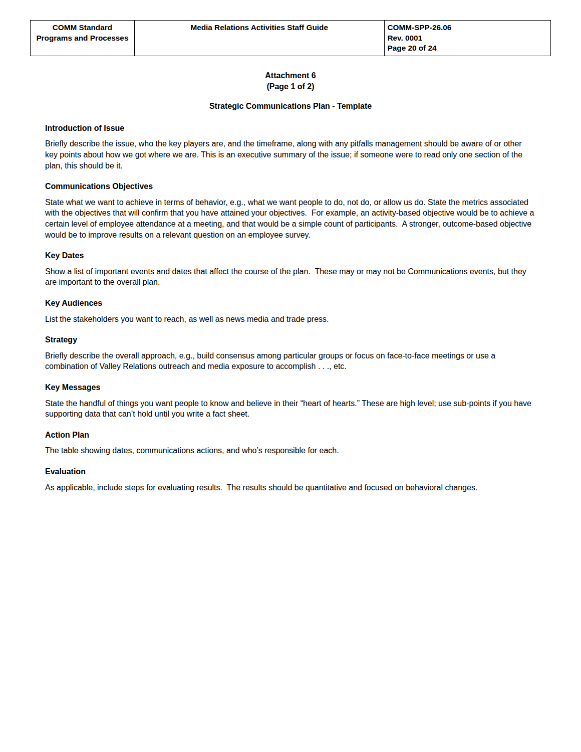| COMM Standard Programs and Processes | Media Relations Activities Staff Guide | COMM-SPP-26.06 Rev. 0001 Page 20 of 24 |
Attachment 6
(Page 1 of 2)
Strategic Communications Plan - Template
Introduction of Issue
Briefly describe the issue, who the key players are, and the timeframe, along with any pitfalls management should be aware of or other key points about how we got where we are. This is an executive summary of the issue; if someone were to read only one section of the plan, this should be it.
Communications Objectives
State what we want to achieve in terms of behavior, e.g., what we want people to do, not do, or allow us do. State the metrics associated with the objectives that will confirm that you have attained your objectives. For example, an activity-based objective would be to achieve a certain level of employee attendance at a meeting, and that would be a simple count of participants. A stronger, outcome-based objective would be to improve results on a relevant question on an employee survey.
Key Dates
Show a list of important events and dates that affect the course of the plan. These may or may not be Communications events, but they are important to the overall plan.
Key Audiences
List the stakeholders you want to reach, as well as news media and trade press.
Strategy
Briefly describe the overall approach, e.g., build consensus among particular groups or focus on face-to-face meetings or use a combination of Valley Relations outreach and media exposure to accomplish . . ., etc.
Key Messages
State the handful of things you want people to know and believe in their “heart of hearts.” These are high level; use sub-points if you have supporting data that can’t hold until you write a fact sheet.
Action Plan
The table showing dates, communications actions, and who’s responsible for each.
Evaluation
As applicable, include steps for evaluating results. The results should be quantitative and focused on behavioral changes.